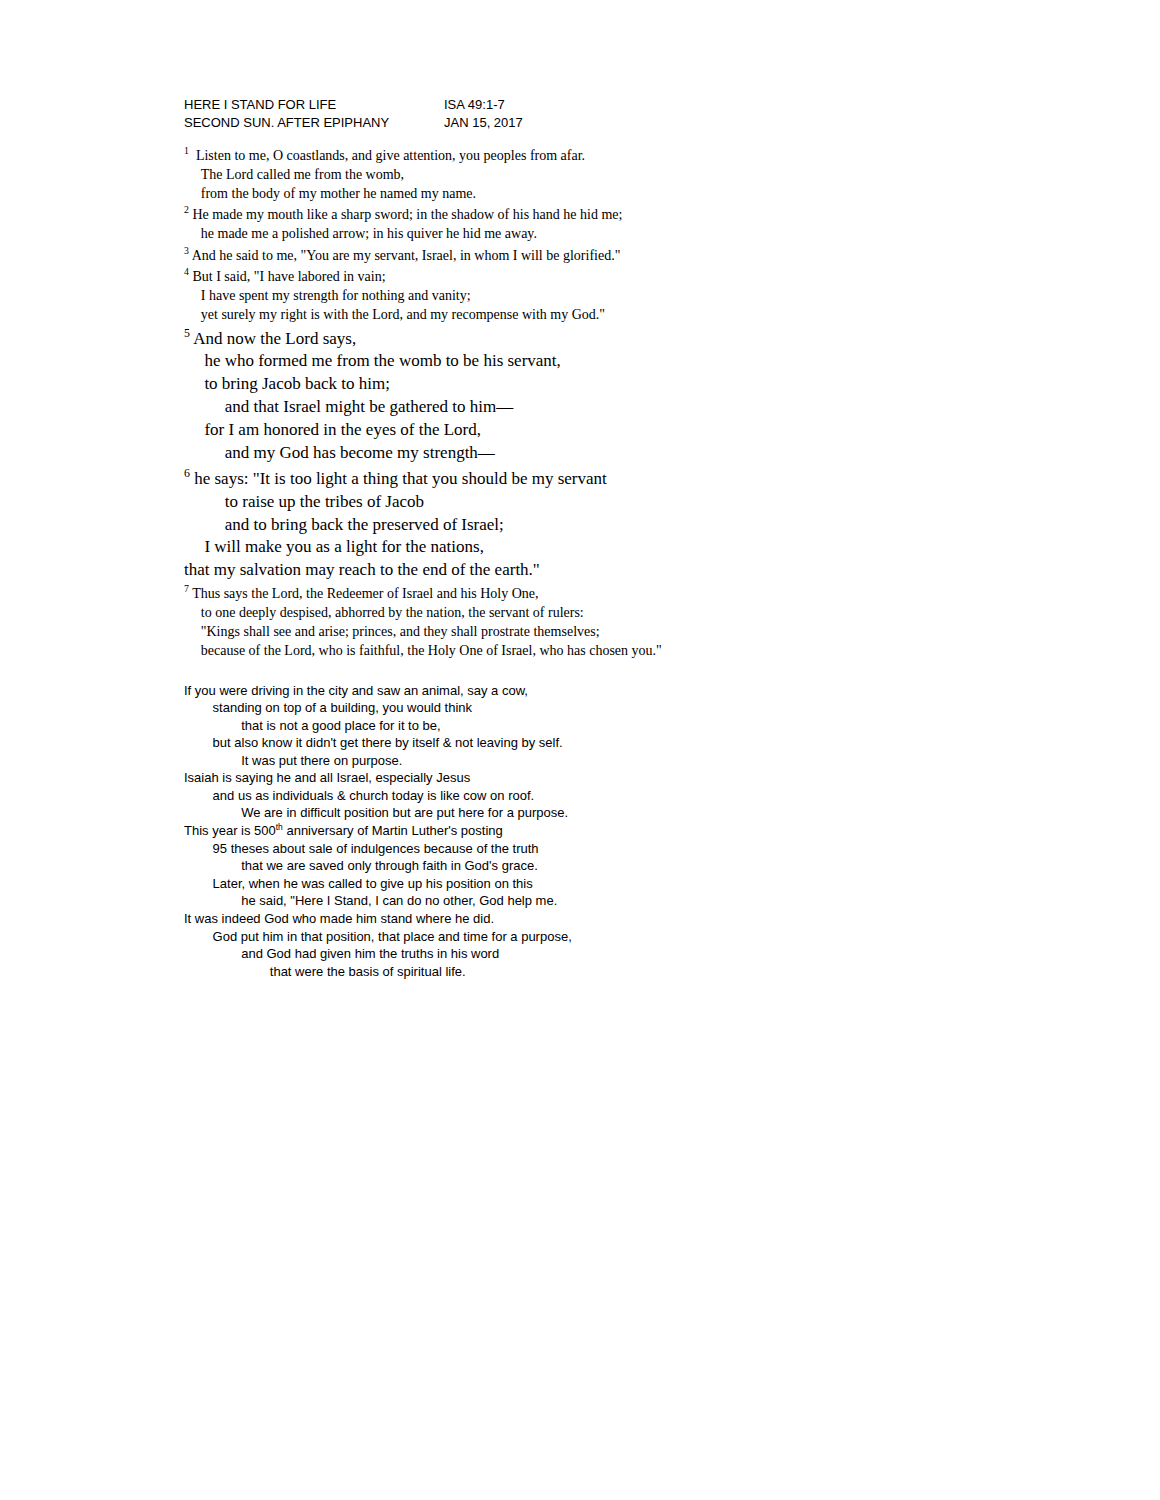HERE I STAND FOR LIFE ISA 49:1-7
SECOND SUN. AFTER EPIPHANY JAN 15, 2017
1 Listen to me, O coastlands, and give attention, you peoples from afar.
The Lord called me from the womb,
from the body of my mother he named my name.
2 He made my mouth like a sharp sword; in the shadow of his hand he hid me;
he made me a polished arrow; in his quiver he hid me away.
3 And he said to me, "You are my servant, Israel, in whom I will be glorified."
4 But I said, "I have labored in vain;
I have spent my strength for nothing and vanity;
yet surely my right is with the Lord, and my recompense with my God."
5 And now the Lord says,
he who formed me from the womb to be his servant,
to bring Jacob back to him;
and that Israel might be gathered to him—
for I am honored in the eyes of the Lord,
and my God has become my strength—
6 he says: "It is too light a thing that you should be my servant
to raise up the tribes of Jacob
and to bring back the preserved of Israel;
I will make you as a light for the nations,
that my salvation may reach to the end of the earth."
7 Thus says the Lord, the Redeemer of Israel and his Holy One,
to one deeply despised, abhorred by the nation, the servant of rulers:
"Kings shall see and arise; princes, and they shall prostrate themselves;
because of the Lord, who is faithful, the Holy One of Israel, who has chosen you."
If you were driving in the city and saw an animal, say a cow,
standing on top of a building, you would think
that is not a good place for it to be,
but also know it didn't get there by itself & not leaving by self.
It was put there on purpose.
Isaiah is saying he and all Israel, especially Jesus
and us as individuals & church today is like cow on roof.
We are in difficult position but are put here for a purpose.
This year is 500th anniversary of Martin Luther's posting
95 theses about sale of indulgences because of the truth
that we are saved only through faith in God's grace.
Later, when he was called to give up his position on this
he said, "Here I Stand, I can do no other, God help me.
It was indeed God who made him stand where he did.
God put him in that position, that place and time for a purpose,
and God had given him the truths in his word
that were the basis of spiritual life.